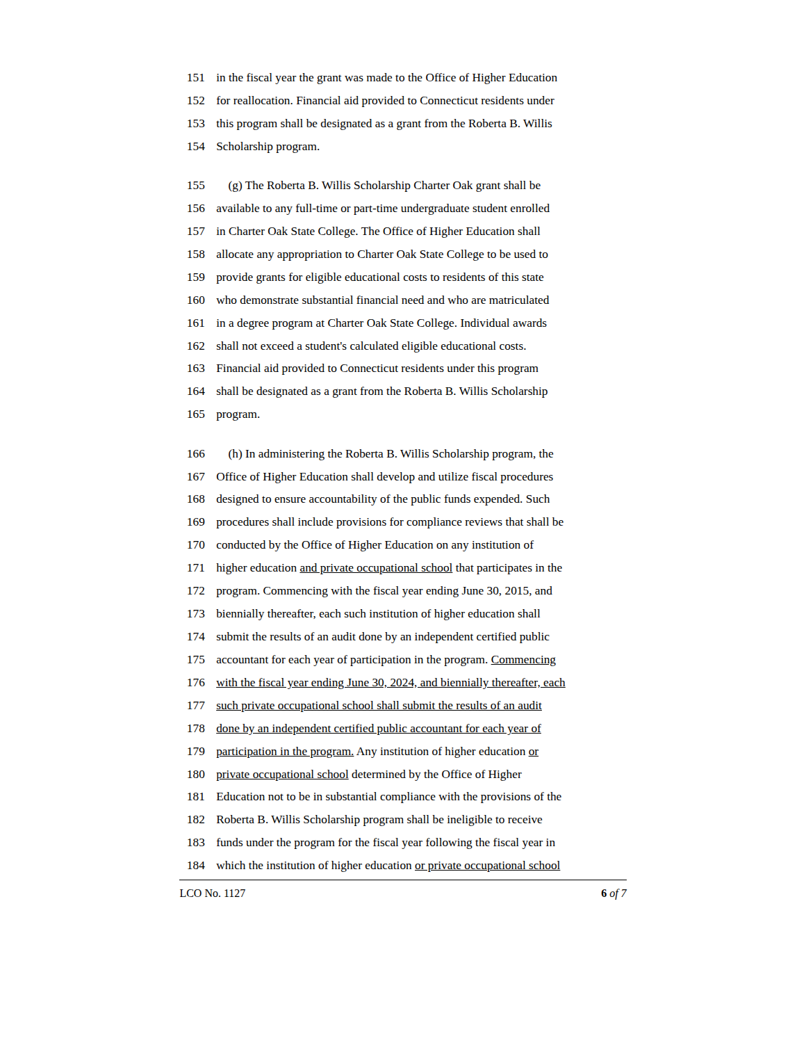151in the fiscal year the grant was made to the Office of Higher Education 152for reallocation. Financial aid provided to Connecticut residents under 153this program shall be designated as a grant from the Roberta B. Willis 154 Scholarship program.
155 (g) The Roberta B. Willis Scholarship Charter Oak grant shall be 156available to any full-time or part-time undergraduate student enrolled 157in Charter Oak State College. The Office of Higher Education shall 158allocate any appropriation to Charter Oak State College to be used to 159provide grants for eligible educational costs to residents of this state 160who demonstrate substantial financial need and who are matriculated 161in a degree program at Charter Oak State College. Individual awards 162shall not exceed a student's calculated eligible educational costs. 163 Financial aid provided to Connecticut residents under this program 164shall be designated as a grant from the Roberta B. Willis Scholarship 165program.
166 (h) In administering the Roberta B. Willis Scholarship program, the 167 Office of Higher Education shall develop and utilize fiscal procedures 168designed to ensure accountability of the public funds expended. Such 169procedures shall include provisions for compliance reviews that shall be 170conducted by the Office of Higher Education on any institution of 171higher education and private occupational school that participates in the 172program. Commencing with the fiscal year ending June 30, 2015, and 173biennially thereafter, each such institution of higher education shall 174submit the results of an audit done by an independent certified public 175accountant for each year of participation in the program. Commencing 176 with the fiscal year ending June 30, 2024, and biennially thereafter, each 177 such private occupational school shall submit the results of an audit 178 done by an independent certified public accountant for each year of 179 participation in the program. Any institution of higher education or 180 private occupational school determined by the Office of Higher 181 Education not to be in substantial compliance with the provisions of the 182 Roberta B. Willis Scholarship program shall be ineligible to receive 183funds under the program for the fiscal year following the fiscal year in 184which the institution of higher education or private occupational school
LCO No. 1127 6 of 7